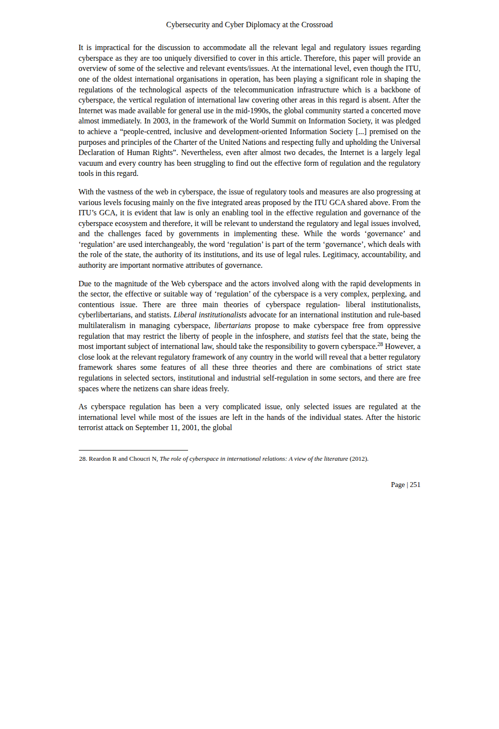Cybersecurity and Cyber Diplomacy at the Crossroad
It is impractical for the discussion to accommodate all the relevant legal and regulatory issues regarding cyberspace as they are too uniquely diversified to cover in this article. Therefore, this paper will provide an overview of some of the selective and relevant events/issues. At the international level, even though the ITU, one of the oldest international organisations in operation, has been playing a significant role in shaping the regulations of the technological aspects of the telecommunication infrastructure which is a backbone of cyberspace, the vertical regulation of international law covering other areas in this regard is absent. After the Internet was made available for general use in the mid-1990s, the global community started a concerted move almost immediately. In 2003, in the framework of the World Summit on Information Society, it was pledged to achieve a “people-centred, inclusive and development-oriented Information Society [...] premised on the purposes and principles of the Charter of the United Nations and respecting fully and upholding the Universal Declaration of Human Rights”. Nevertheless, even after almost two decades, the Internet is a largely legal vacuum and every country has been struggling to find out the effective form of regulation and the regulatory tools in this regard.
With the vastness of the web in cyberspace, the issue of regulatory tools and measures are also progressing at various levels focusing mainly on the five integrated areas proposed by the ITU GCA shared above. From the ITU’s GCA, it is evident that law is only an enabling tool in the effective regulation and governance of the cyberspace ecosystem and therefore, it will be relevant to understand the regulatory and legal issues involved, and the challenges faced by governments in implementing these. While the words ‘governance’ and ‘regulation’ are used interchangeably, the word ‘regulation’ is part of the term ‘governance’, which deals with the role of the state, the authority of its institutions, and its use of legal rules. Legitimacy, accountability, and authority are important normative attributes of governance.
Due to the magnitude of the Web cyberspace and the actors involved along with the rapid developments in the sector, the effective or suitable way of ‘regulation’ of the cyberspace is a very complex, perplexing, and contentious issue. There are three main theories of cyberspace regulation- liberal institutionalists, cyberlibertarians, and statists. Liberal institutionalists advocate for an international institution and rule-based multilateralism in managing cyberspace, libertarians propose to make cyberspace free from oppressive regulation that may restrict the liberty of people in the infosphere, and statists feel that the state, being the most important subject of international law, should take the responsibility to govern cyberspace.28 However, a close look at the relevant regulatory framework of any country in the world will reveal that a better regulatory framework shares some features of all these three theories and there are combinations of strict state regulations in selected sectors, institutional and industrial self-regulation in some sectors, and there are free spaces where the netizens can share ideas freely.
As cyberspace regulation has been a very complicated issue, only selected issues are regulated at the international level while most of the issues are left in the hands of the individual states. After the historic terrorist attack on September 11, 2001, the global
Reardon R and Choucri N, The role of cyberspace in international relations: A view of the literature (2012).
Page | 251